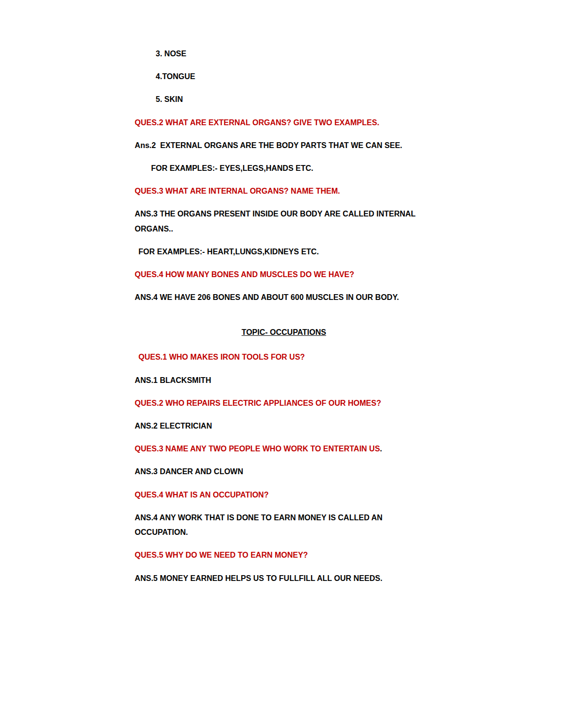3. NOSE
4.TONGUE
5. SKIN
QUES.2 WHAT ARE EXTERNAL ORGANS? GIVE TWO EXAMPLES.
Ans.2 EXTERNAL ORGANS ARE THE BODY PARTS THAT WE CAN SEE.
FOR EXAMPLES:- EYES,LEGS,HANDS ETC.
QUES.3 WHAT ARE INTERNAL ORGANS? NAME THEM.
ANS.3 THE ORGANS PRESENT INSIDE OUR BODY ARE CALLED INTERNAL ORGANS..
FOR EXAMPLES:- HEART,LUNGS,KIDNEYS ETC.
QUES.4 HOW MANY BONES AND MUSCLES DO WE HAVE?
ANS.4 WE HAVE 206 BONES AND ABOUT 600 MUSCLES IN OUR BODY.
TOPIC- OCCUPATIONS
QUES.1 WHO MAKES IRON TOOLS FOR US?
ANS.1 BLACKSMITH
QUES.2 WHO REPAIRS ELECTRIC APPLIANCES OF OUR HOMES?
ANS.2 ELECTRICIAN
QUES.3 NAME ANY TWO PEOPLE WHO WORK TO ENTERTAIN US.
ANS.3 DANCER AND CLOWN
QUES.4 WHAT IS AN OCCUPATION?
ANS.4 ANY WORK THAT IS DONE TO EARN MONEY IS CALLED AN OCCUPATION.
QUES.5 WHY DO WE NEED TO EARN MONEY?
ANS.5 MONEY EARNED HELPS US TO FULLFILL ALL OUR NEEDS.